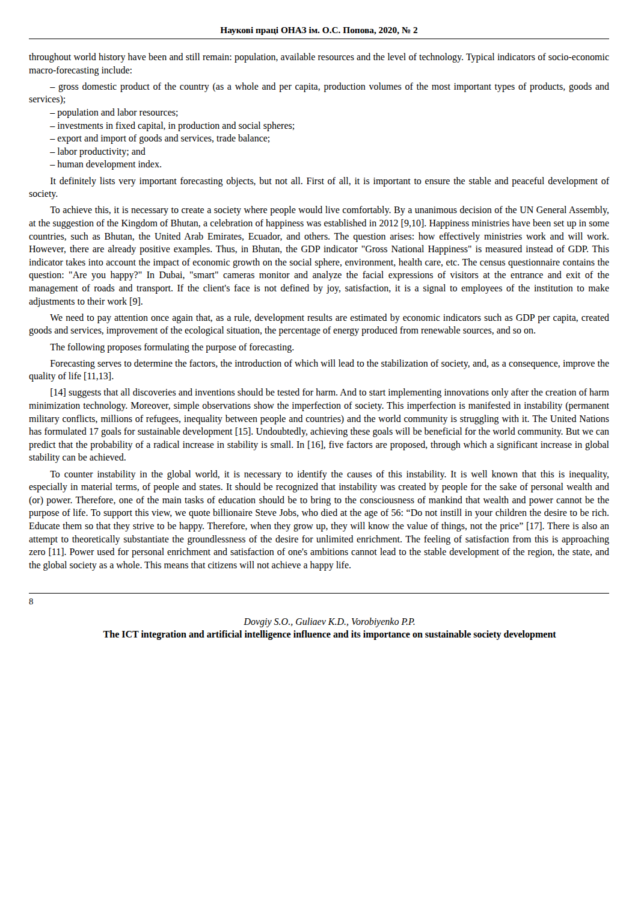Наукові праці ОНАЗ ім. О.С. Попова, 2020, № 2
throughout world history have been and still remain: population, available resources and the level of technology. Typical indicators of socio-economic macro-forecasting include:
gross domestic product of the country (as a whole and per capita, production volumes of the most important types of products, goods and services);
population and labor resources;
investments in fixed capital, in production and social spheres;
export and import of goods and services, trade balance;
labor productivity; and
human development index.
It definitely lists very important forecasting objects, but not all. First of all, it is important to ensure the stable and peaceful development of society.
To achieve this, it is necessary to create a society where people would live comfortably. By a unanimous decision of the UN General Assembly, at the suggestion of the Kingdom of Bhutan, a celebration of happiness was established in 2012 [9,10]. Happiness ministries have been set up in some countries, such as Bhutan, the United Arab Emirates, Ecuador, and others. The question arises: how effectively ministries work and will work. However, there are already positive examples. Thus, in Bhutan, the GDP indicator "Gross National Happiness" is measured instead of GDP. This indicator takes into account the impact of economic growth on the social sphere, environment, health care, etc. The census questionnaire contains the question: "Are you happy?" In Dubai, "smart" cameras monitor and analyze the facial expressions of visitors at the entrance and exit of the management of roads and transport. If the client's face is not defined by joy, satisfaction, it is a signal to employees of the institution to make adjustments to their work [9].
We need to pay attention once again that, as a rule, development results are estimated by economic indicators such as GDP per capita, created goods and services, improvement of the ecological situation, the percentage of energy produced from renewable sources, and so on.
The following proposes formulating the purpose of forecasting.
Forecasting serves to determine the factors, the introduction of which will lead to the stabilization of society, and, as a consequence, improve the quality of life [11,13].
[14] suggests that all discoveries and inventions should be tested for harm. And to start implementing innovations only after the creation of harm minimization technology. Moreover, simple observations show the imperfection of society. This imperfection is manifested in instability (permanent military conflicts, millions of refugees, inequality between people and countries) and the world community is struggling with it. The United Nations has formulated 17 goals for sustainable development [15]. Undoubtedly, achieving these goals will be beneficial for the world community. But we can predict that the probability of a radical increase in stability is small. In [16], five factors are proposed, through which a significant increase in global stability can be achieved.
To counter instability in the global world, it is necessary to identify the causes of this instability. It is well known that this is inequality, especially in material terms, of people and states. It should be recognized that instability was created by people for the sake of personal wealth and (or) power. Therefore, one of the main tasks of education should be to bring to the consciousness of mankind that wealth and power cannot be the purpose of life. To support this view, we quote billionaire Steve Jobs, who died at the age of 56: “Do not instill in your children the desire to be rich. Educate them so that they strive to be happy. Therefore, when they grow up, they will know the value of things, not the price” [17]. There is also an attempt to theoretically substantiate the groundlessness of the desire for unlimited enrichment. The feeling of satisfaction from this is approaching zero [11]. Power used for personal enrichment and satisfaction of one's ambitions cannot lead to the stable development of the region, the state, and the global society as a whole. This means that citizens will not achieve a happy life.
8
Dovgiy S.O., Guliaev K.D., Vorobiyenko P.P.
The ICT integration and artificial intelligence influence and its importance on sustainable society development